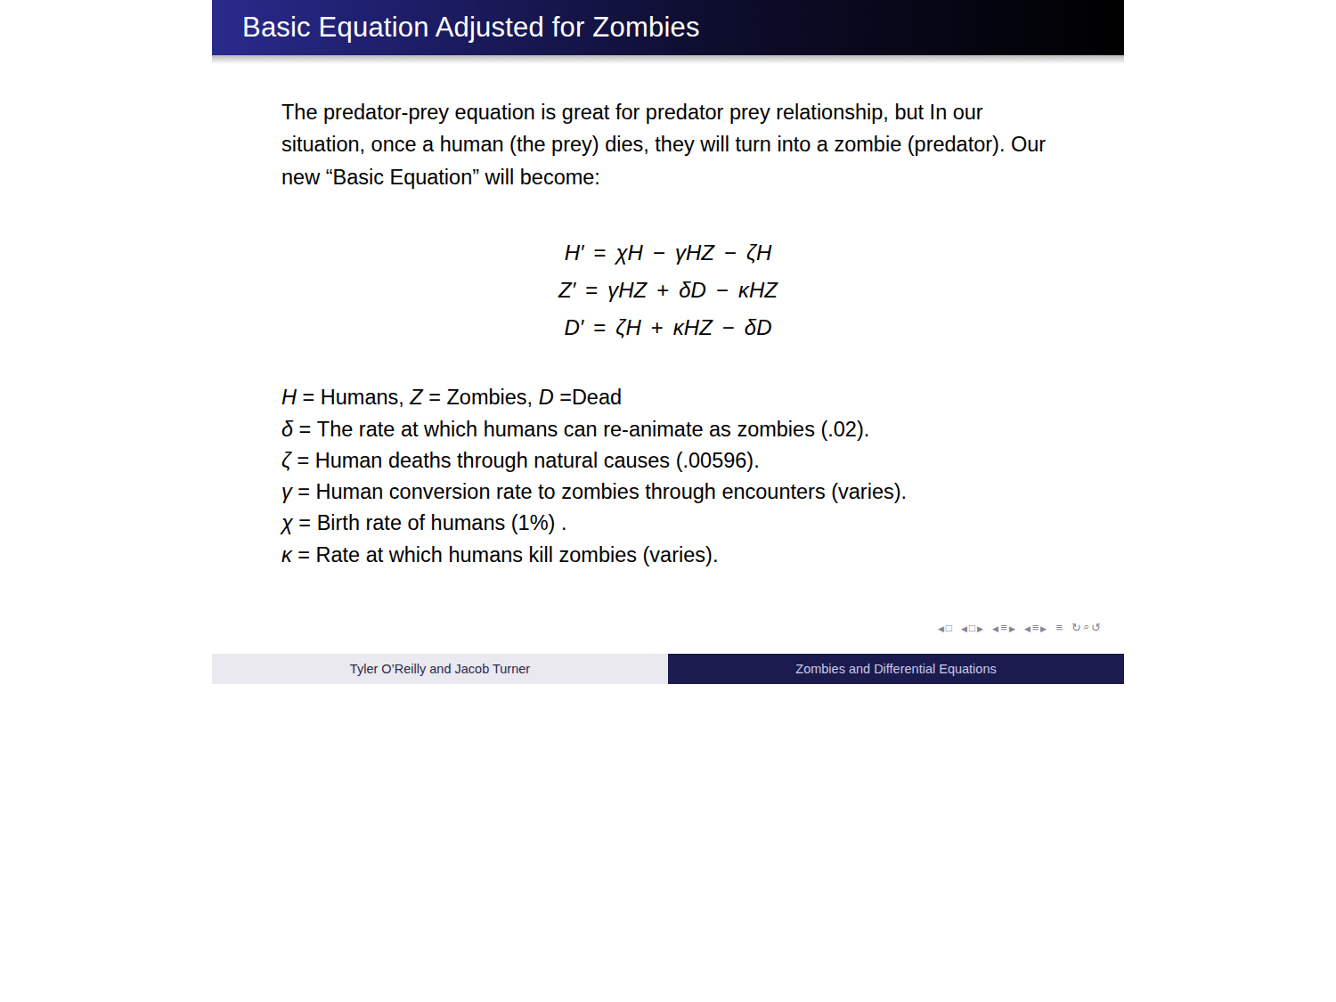Basic Equation Adjusted for Zombies
The predator-prey equation is great for predator prey relationship, but In our situation, once a human (the prey) dies, they will turn into a zombie (predator). Our new “Basic Equation” will become:
H′ = χH − γHZ − ζH
Z′ = γHZ + δD − κHZ
D′ = ζH + κHZ − δD
H = Humans, Z = Zombies, D =Dead
δ = The rate at which humans can re-animate as zombies (.02).
ζ = Human deaths through natural causes (.00596).
γ = Human conversion rate to zombies through encounters (varies).
χ = Birth rate of humans (1%) .
κ = Rate at which humans kill zombies (varies).
Tyler O’Reilly and Jacob Turner
Zombies and Differential Equations